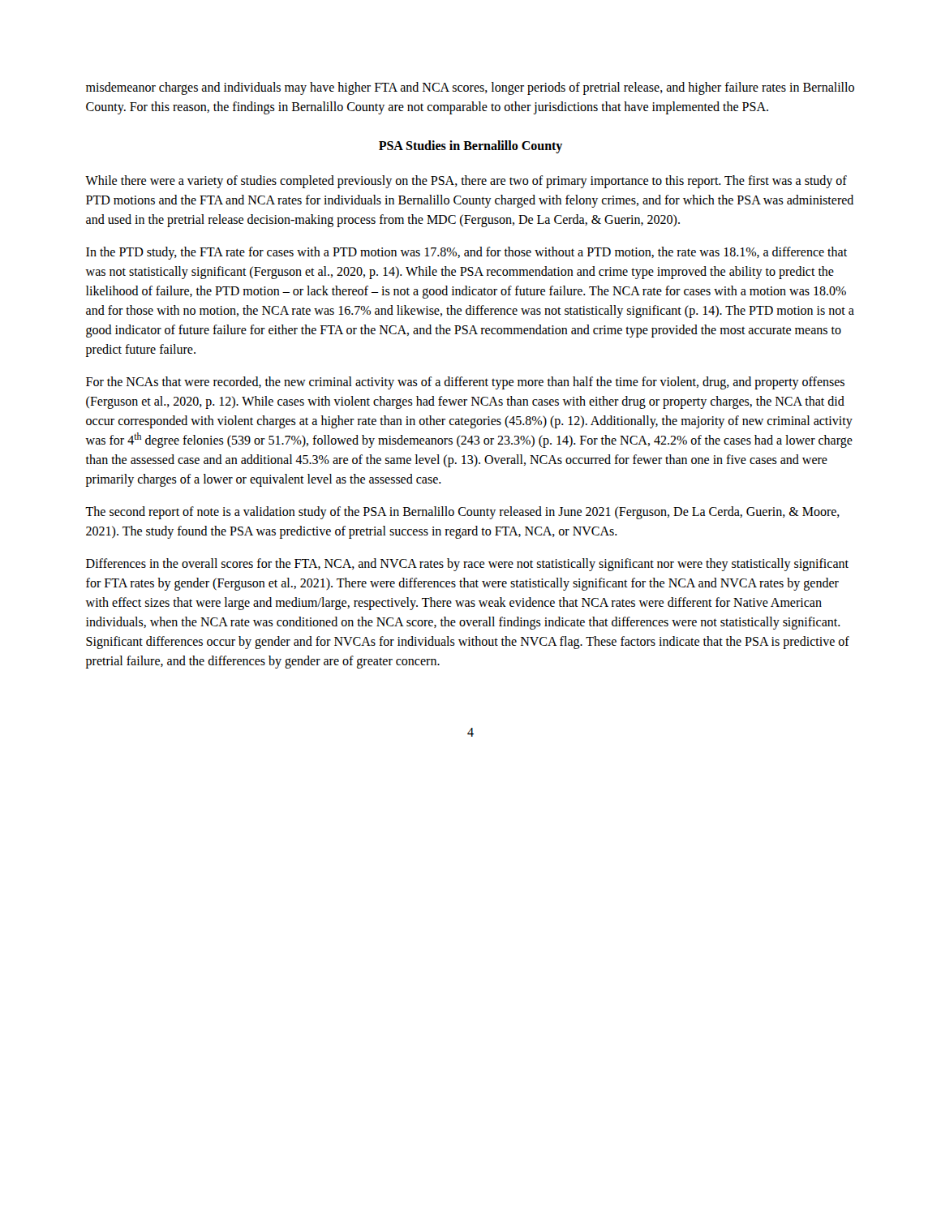misdemeanor charges and individuals may have higher FTA and NCA scores, longer periods of pretrial release, and higher failure rates in Bernalillo County. For this reason, the findings in Bernalillo County are not comparable to other jurisdictions that have implemented the PSA.
PSA Studies in Bernalillo County
While there were a variety of studies completed previously on the PSA, there are two of primary importance to this report. The first was a study of PTD motions and the FTA and NCA rates for individuals in Bernalillo County charged with felony crimes, and for which the PSA was administered and used in the pretrial release decision-making process from the MDC (Ferguson, De La Cerda, & Guerin, 2020).
In the PTD study, the FTA rate for cases with a PTD motion was 17.8%, and for those without a PTD motion, the rate was 18.1%, a difference that was not statistically significant (Ferguson et al., 2020, p. 14). While the PSA recommendation and crime type improved the ability to predict the likelihood of failure, the PTD motion – or lack thereof – is not a good indicator of future failure. The NCA rate for cases with a motion was 18.0% and for those with no motion, the NCA rate was 16.7% and likewise, the difference was not statistically significant (p. 14). The PTD motion is not a good indicator of future failure for either the FTA or the NCA, and the PSA recommendation and crime type provided the most accurate means to predict future failure.
For the NCAs that were recorded, the new criminal activity was of a different type more than half the time for violent, drug, and property offenses (Ferguson et al., 2020, p. 12). While cases with violent charges had fewer NCAs than cases with either drug or property charges, the NCA that did occur corresponded with violent charges at a higher rate than in other categories (45.8%) (p. 12). Additionally, the majority of new criminal activity was for 4th degree felonies (539 or 51.7%), followed by misdemeanors (243 or 23.3%) (p. 14). For the NCA, 42.2% of the cases had a lower charge than the assessed case and an additional 45.3% are of the same level (p. 13). Overall, NCAs occurred for fewer than one in five cases and were primarily charges of a lower or equivalent level as the assessed case.
The second report of note is a validation study of the PSA in Bernalillo County released in June 2021 (Ferguson, De La Cerda, Guerin, & Moore, 2021). The study found the PSA was predictive of pretrial success in regard to FTA, NCA, or NVCAs.
Differences in the overall scores for the FTA, NCA, and NVCA rates by race were not statistically significant nor were they statistically significant for FTA rates by gender (Ferguson et al., 2021). There were differences that were statistically significant for the NCA and NVCA rates by gender with effect sizes that were large and medium/large, respectively. There was weak evidence that NCA rates were different for Native American individuals, when the NCA rate was conditioned on the NCA score, the overall findings indicate that differences were not statistically significant. Significant differences occur by gender and for NVCAs for individuals without the NVCA flag. These factors indicate that the PSA is predictive of pretrial failure, and the differences by gender are of greater concern.
4